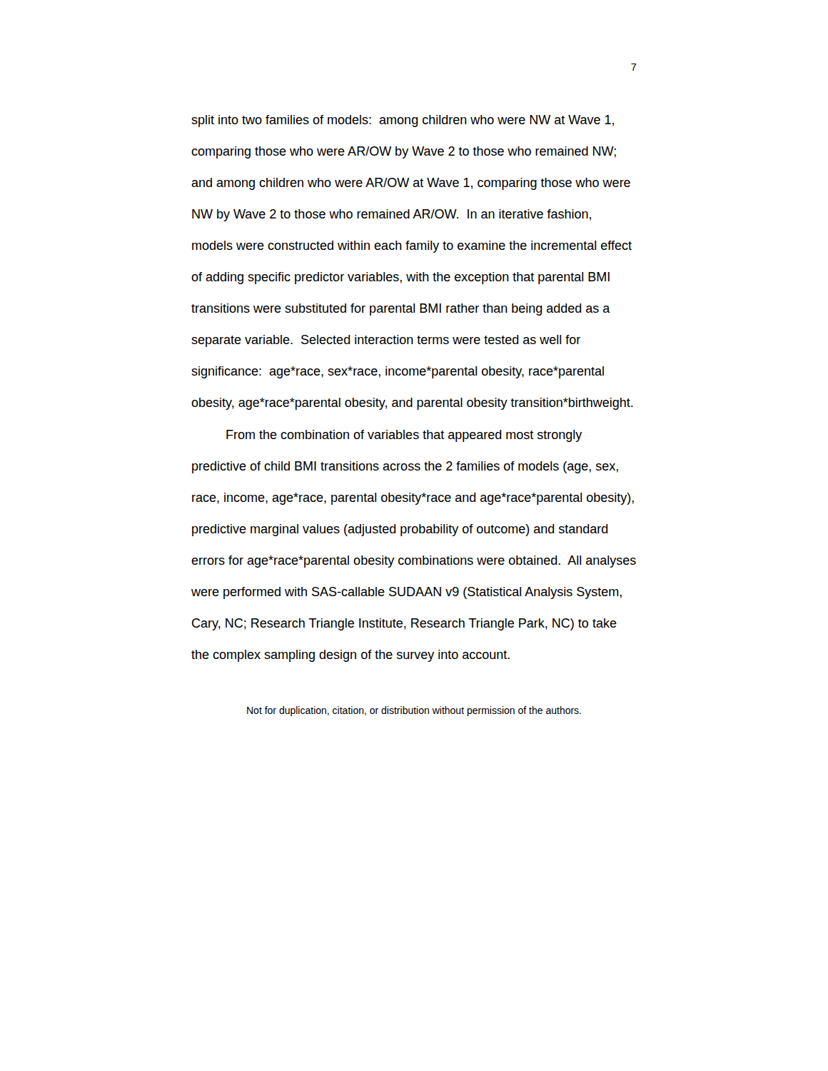7
split into two families of models: among children who were NW at Wave 1, comparing those who were AR/OW by Wave 2 to those who remained NW; and among children who were AR/OW at Wave 1, comparing those who were NW by Wave 2 to those who remained AR/OW. In an iterative fashion, models were constructed within each family to examine the incremental effect of adding specific predictor variables, with the exception that parental BMI transitions were substituted for parental BMI rather than being added as a separate variable. Selected interaction terms were tested as well for significance: age*race, sex*race, income*parental obesity, race*parental obesity, age*race*parental obesity, and parental obesity transition*birthweight.
From the combination of variables that appeared most strongly predictive of child BMI transitions across the 2 families of models (age, sex, race, income, age*race, parental obesity*race and age*race*parental obesity), predictive marginal values (adjusted probability of outcome) and standard errors for age*race*parental obesity combinations were obtained. All analyses were performed with SAS-callable SUDAAN v9 (Statistical Analysis System, Cary, NC; Research Triangle Institute, Research Triangle Park, NC) to take the complex sampling design of the survey into account.
Not for duplication, citation, or distribution without permission of the authors.